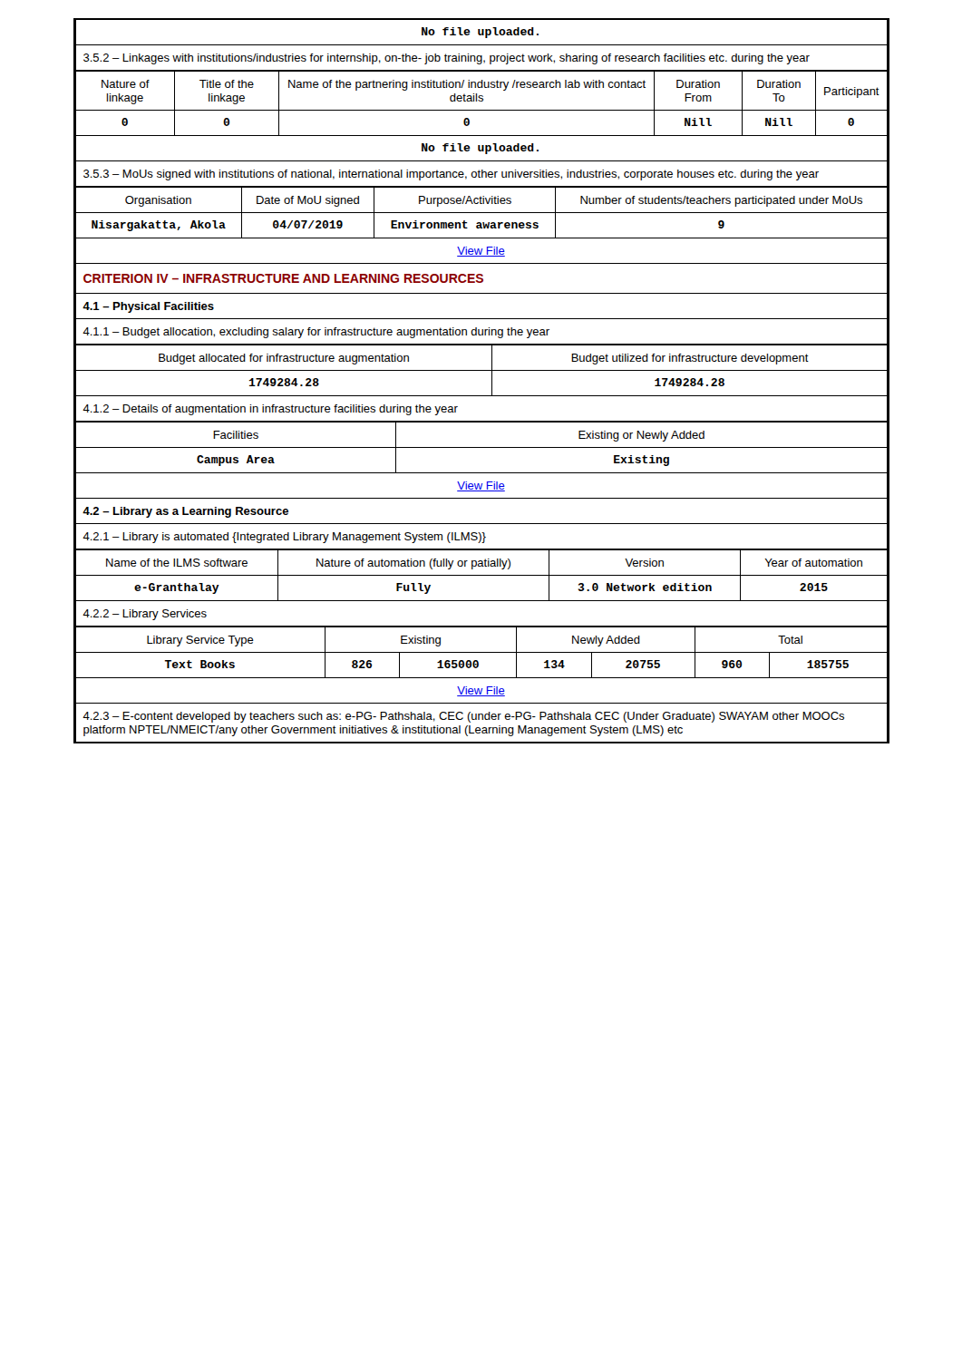No file uploaded.
3.5.2 – Linkages with institutions/industries for internship, on-the- job training, project work, sharing of research facilities etc. during the year
| Nature of linkage | Title of the linkage | Name of the partnering institution/ industry /research lab with contact details | Duration From | Duration To | Participant |
| 0 | 0 | 0 | Nill | Nill | 0 |
No file uploaded.
3.5.3 – MoUs signed with institutions of national, international importance, other universities, industries, corporate houses etc. during the year
| Organisation | Date of MoU signed | Purpose/Activities | Number of students/teachers participated under MoUs |
| Nisargakatta, Akola | 04/07/2019 | Environment awareness | 9 |
View File
CRITERION IV – INFRASTRUCTURE AND LEARNING RESOURCES
4.1 – Physical Facilities
4.1.1 – Budget allocation, excluding salary for infrastructure augmentation during the year
| Budget allocated for infrastructure augmentation | Budget utilized for infrastructure development |
| 1749284.28 | 1749284.28 |
4.1.2 – Details of augmentation in infrastructure facilities during the year
| Facilities | Existing or Newly Added |
| Campus Area | Existing |
View File
4.2 – Library as a Learning Resource
4.2.1 – Library is automated {Integrated Library Management System (ILMS)}
| Name of the ILMS software | Nature of automation (fully or patially) | Version | Year of automation |
| e-Granthalay | Fully | 3.0 Network edition | 2015 |
4.2.2 – Library Services
| Library Service Type | Existing | Newly Added | Total |
| Text Books | 826 | 165000 | 134 | 20755 | 960 | 185755 |
View File
4.2.3 – E-content developed by teachers such as: e-PG- Pathshala, CEC (under e-PG- Pathshala CEC (Under Graduate) SWAYAM other MOOCs platform NPTEL/NMEICT/any other Government initiatives & institutional (Learning Management System (LMS) etc